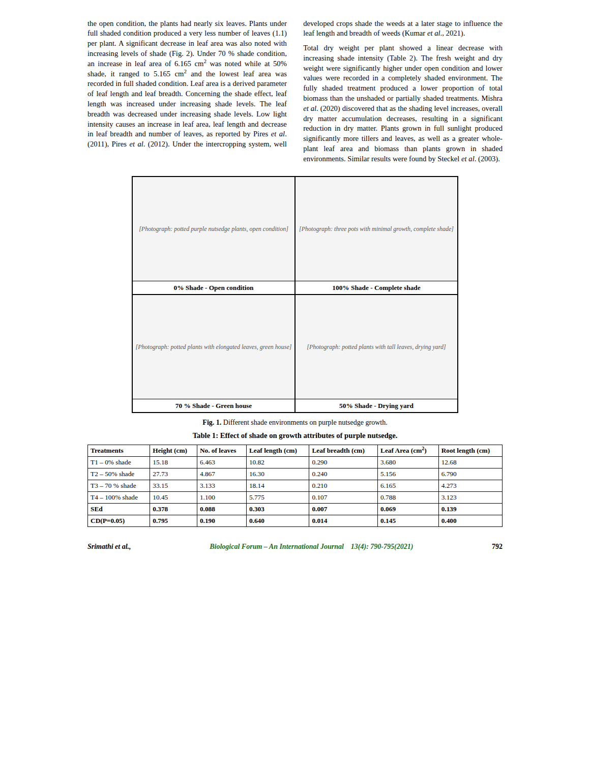the open condition, the plants had nearly six leaves. Plants under full shaded condition produced a very less number of leaves (1.1) per plant. A significant decrease in leaf area was also noted with increasing levels of shade (Fig. 2). Under 70 % shade condition, an increase in leaf area of 6.165 cm2 was noted while at 50% shade, it ranged to 5.165 cm2 and the lowest leaf area was recorded in full shaded condition. Leaf area is a derived parameter of leaf length and leaf breadth. Concerning the shade effect, leaf length was increased under increasing shade levels. The leaf breadth was decreased under increasing shade levels. Low light intensity causes an increase in leaf area, leaf length and decrease in leaf breadth and number of leaves, as reported by Pires et al. (2011), Pires et al. (2012). Under the intercropping system, well developed crops shade the weeds at a later stage to influence the leaf length and breadth of weeds (Kumar et al., 2021).
Total dry weight per plant showed a linear decrease with increasing shade intensity (Table 2). The fresh weight and dry weight were significantly higher under open condition and lower values were recorded in a completely shaded environment. The fully shaded treatment produced a lower proportion of total biomass than the unshaded or partially shaded treatments. Mishra et al. (2020) discovered that as the shading level increases, overall dry matter accumulation decreases, resulting in a significant reduction in dry matter. Plants grown in full sunlight produced significantly more tillers and leaves, as well as a greater whole-plant leaf area and biomass than plants grown in shaded environments. Similar results were found by Steckel et al. (2003).
[Photograph: potted purple nutsedge plants, open condition]
0% Shade - Open condition
[Photograph: three pots with minimal growth, complete shade]
100% Shade - Complete shade
[Photograph: potted plants with elongated leaves, green house]
70 % Shade - Green house
[Photograph: potted plants with tall leaves, drying yard]
50% Shade - Drying yard
Fig. 1. Different shade environments on purple nutsedge growth.
Table 1: Effect of shade on growth attributes of purple nutsedge.
| Treatments | Height (cm) | No. of leaves | Leaf length (cm) | Leaf breadth (cm) | Leaf Area (cm 2 ) | Root length (cm) |
| --- | --- | --- | --- | --- | --- | --- |
| T1 – 0% shade | 15.18 | 6.463 | 10.82 | 0.290 | 3.680 | 12.68 |
| T2 – 50% shade | 27.73 | 4.867 | 16.30 | 0.240 | 5.156 | 6.790 |
| T3 – 70 % shade | 33.15 | 3.133 | 18.14 | 0.210 | 6.165 | 4.273 |
| T4 – 100% shade | 10.45 | 1.100 | 5.775 | 0.107 | 0.788 | 3.123 |
| SEd | 0.378 | 0.088 | 0.303 | 0.007 | 0.069 | 0.139 |
| CD(P=0.05) | 0.795 | 0.190 | 0.640 | 0.014 | 0.145 | 0.400 |
Srimathi et al., Biological Forum – An International Journal 13(4): 790-795(2021) 792